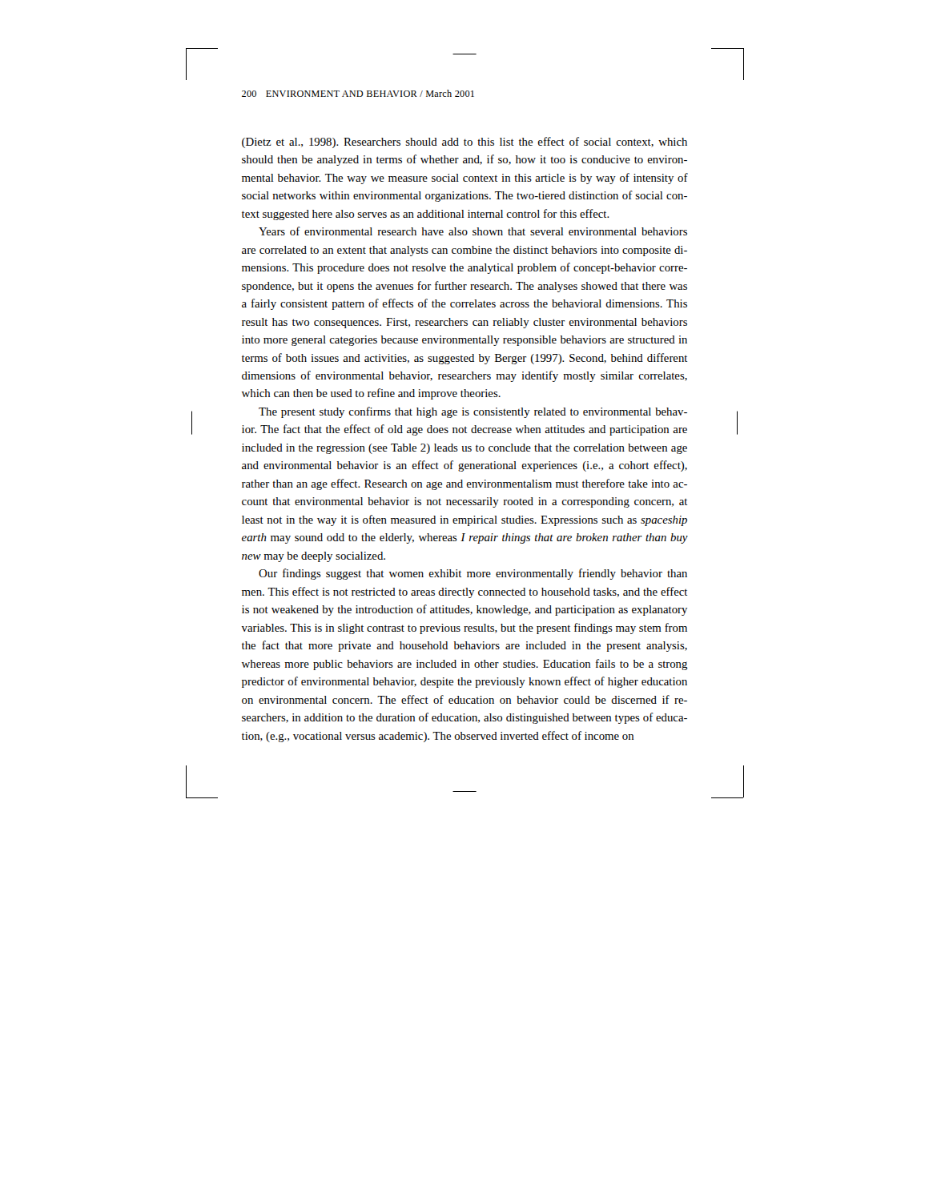200 ENVIRONMENT AND BEHAVIOR / March 2001
(Dietz et al., 1998). Researchers should add to this list the effect of social context, which should then be analyzed in terms of whether and, if so, how it too is conducive to environmental behavior. The way we measure social context in this article is by way of intensity of social networks within environmental organizations. The two-tiered distinction of social context suggested here also serves as an additional internal control for this effect.
Years of environmental research have also shown that several environmental behaviors are correlated to an extent that analysts can combine the distinct behaviors into composite dimensions. This procedure does not resolve the analytical problem of concept-behavior correspondence, but it opens the avenues for further research. The analyses showed that there was a fairly consistent pattern of effects of the correlates across the behavioral dimensions. This result has two consequences. First, researchers can reliably cluster environmental behaviors into more general categories because environmentally responsible behaviors are structured in terms of both issues and activities, as suggested by Berger (1997). Second, behind different dimensions of environmental behavior, researchers may identify mostly similar correlates, which can then be used to refine and improve theories.
The present study confirms that high age is consistently related to environmental behavior. The fact that the effect of old age does not decrease when attitudes and participation are included in the regression (see Table 2) leads us to conclude that the correlation between age and environmental behavior is an effect of generational experiences (i.e., a cohort effect), rather than an age effect. Research on age and environmentalism must therefore take into account that environmental behavior is not necessarily rooted in a corresponding concern, at least not in the way it is often measured in empirical studies. Expressions such as spaceship earth may sound odd to the elderly, whereas I repair things that are broken rather than buy new may be deeply socialized.
Our findings suggest that women exhibit more environmentally friendly behavior than men. This effect is not restricted to areas directly connected to household tasks, and the effect is not weakened by the introduction of attitudes, knowledge, and participation as explanatory variables. This is in slight contrast to previous results, but the present findings may stem from the fact that more private and household behaviors are included in the present analysis, whereas more public behaviors are included in other studies. Education fails to be a strong predictor of environmental behavior, despite the previously known effect of higher education on environmental concern. The effect of education on behavior could be discerned if researchers, in addition to the duration of education, also distinguished between types of education, (e.g., vocational versus academic). The observed inverted effect of income on